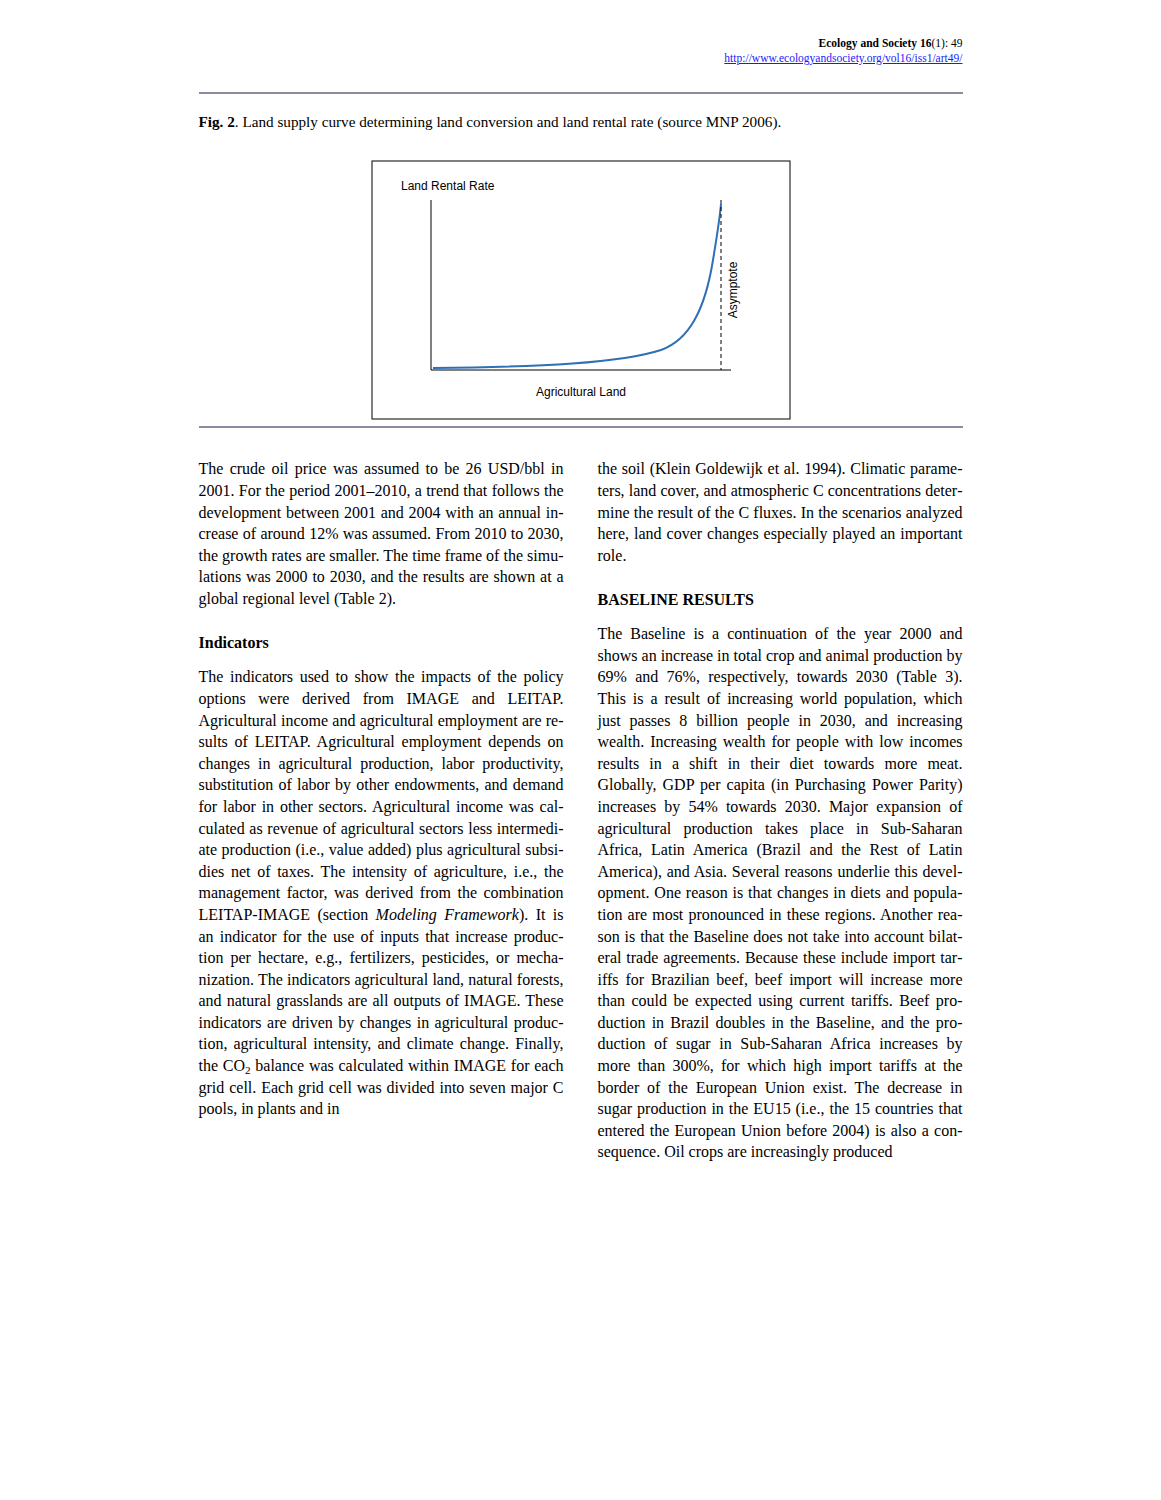Ecology and Society 16(1): 49
http://www.ecologyandsociety.org/vol16/iss1/art49/
Fig. 2. Land supply curve determining land conversion and land rental rate (source MNP 2006).
Land Rental Rate Asymptote Agricultural Land
The crude oil price was assumed to be 26 USD/bbl in 2001. For the period 2001–2010, a trend that follows the development between 2001 and 2004 with an annual increase of around 12% was assumed. From 2010 to 2030, the growth rates are smaller. The time frame of the simulations was 2000 to 2030, and the results are shown at a global regional level (Table 2).
Indicators
The indicators used to show the impacts of the policy options were derived from IMAGE and LEITAP. Agricultural income and agricultural employment are results of LEITAP. Agricultural employment depends on changes in agricultural production, labor productivity, substitution of labor by other endowments, and demand for labor in other sectors. Agricultural income was calculated as revenue of agricultural sectors less intermediate production (i.e., value added) plus agricultural subsidies net of taxes. The intensity of agriculture, i.e., the management factor, was derived from the combination LEITAP-IMAGE (section Modeling Framework). It is an indicator for the use of inputs that increase production per hectare, e.g., fertilizers, pesticides, or mechanization. The indicators agricultural land, natural forests, and natural grasslands are all outputs of IMAGE. These indicators are driven by changes in agricultural production, agricultural intensity, and climate change. Finally, the CO2 balance was calculated within IMAGE for each grid cell. Each grid cell was divided into seven major C pools, in plants and in
the soil (Klein Goldewijk et al. 1994). Climatic parameters, land cover, and atmospheric C concentrations determine the result of the C fluxes. In the scenarios analyzed here, land cover changes especially played an important role.
BASELINE RESULTS
The Baseline is a continuation of the year 2000 and shows an increase in total crop and animal production by 69% and 76%, respectively, towards 2030 (Table 3). This is a result of increasing world population, which just passes 8 billion people in 2030, and increasing wealth. Increasing wealth for people with low incomes results in a shift in their diet towards more meat. Globally, GDP per capita (in Purchasing Power Parity) increases by 54% towards 2030. Major expansion of agricultural production takes place in Sub-Saharan Africa, Latin America (Brazil and the Rest of Latin America), and Asia. Several reasons underlie this development. One reason is that changes in diets and population are most pronounced in these regions. Another reason is that the Baseline does not take into account bilateral trade agreements. Because these include import tariffs for Brazilian beef, beef import will increase more than could be expected using current tariffs. Beef production in Brazil doubles in the Baseline, and the production of sugar in Sub-Saharan Africa increases by more than 300%, for which high import tariffs at the border of the European Union exist. The decrease in sugar production in the EU15 (i.e., the 15 countries that entered the European Union before 2004) is also a consequence. Oil crops are increasingly produced